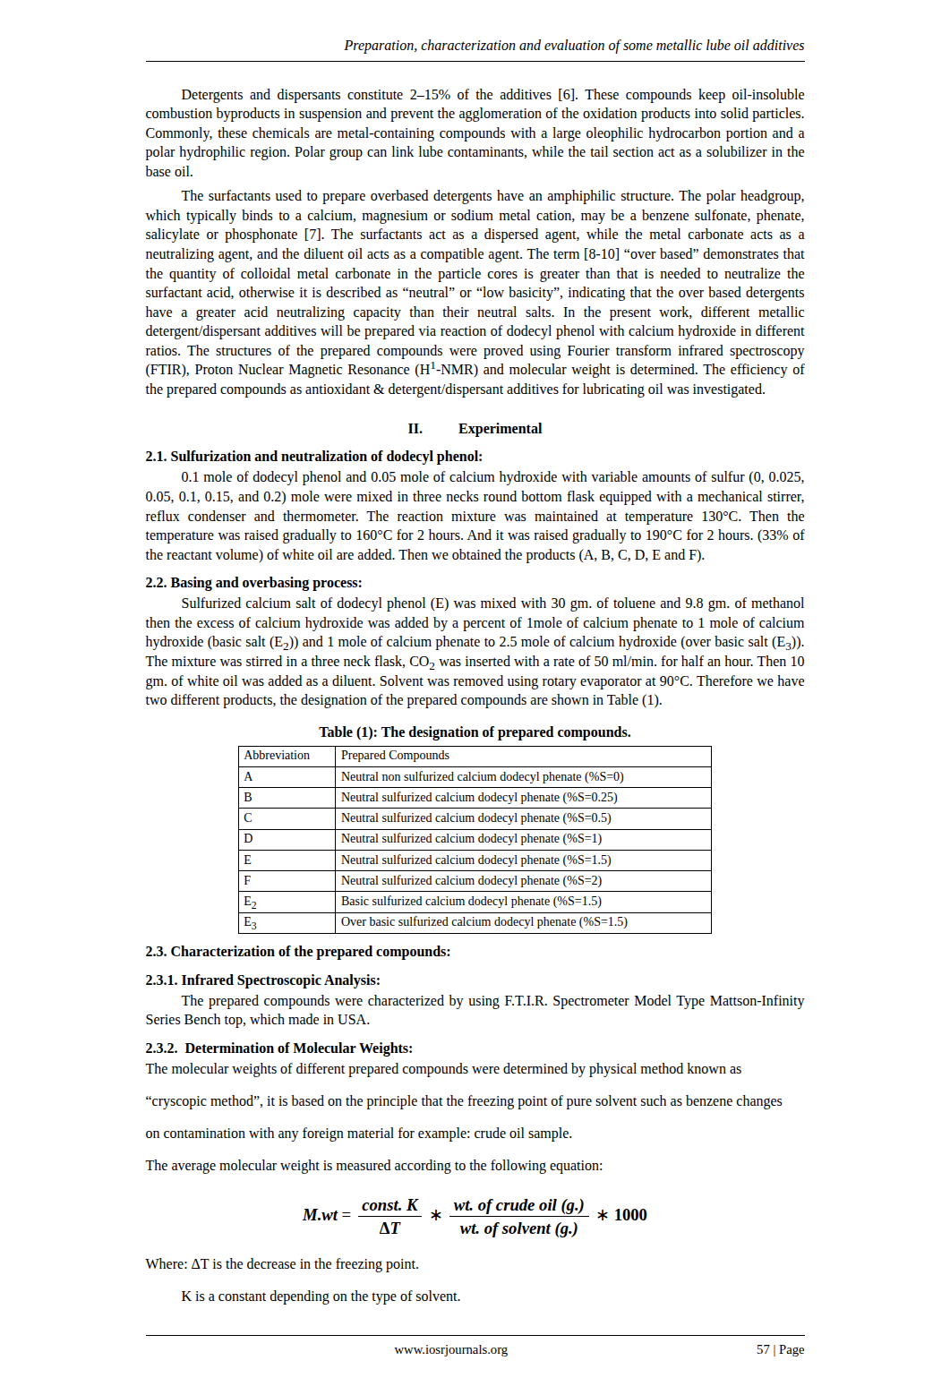Preparation, characterization and evaluation of some metallic lube oil additives
Detergents and dispersants constitute 2–15% of the additives [6]. These compounds keep oil-insoluble combustion byproducts in suspension and prevent the agglomeration of the oxidation products into solid particles. Commonly, these chemicals are metal-containing compounds with a large oleophilic hydrocarbon portion and a polar hydrophilic region. Polar group can link lube contaminants, while the tail section act as a solubilizer in the base oil.
The surfactants used to prepare overbased detergents have an amphiphilic structure. The polar headgroup, which typically binds to a calcium, magnesium or sodium metal cation, may be a benzene sulfonate, phenate, salicylate or phosphonate [7]. The surfactants act as a dispersed agent, while the metal carbonate acts as a neutralizing agent, and the diluent oil acts as a compatible agent. The term [8-10] “over based” demonstrates that the quantity of colloidal metal carbonate in the particle cores is greater than that is needed to neutralize the surfactant acid, otherwise it is described as “neutral” or “low basicity”, indicating that the over based detergents have a greater acid neutralizing capacity than their neutral salts. In the present work, different metallic detergent/dispersant additives will be prepared via reaction of dodecyl phenol with calcium hydroxide in different ratios. The structures of the prepared compounds were proved using Fourier transform infrared spectroscopy (FTIR), Proton Nuclear Magnetic Resonance (H1-NMR) and molecular weight is determined. The efficiency of the prepared compounds as antioxidant & detergent/dispersant additives for lubricating oil was investigated.
II. Experimental
2.1. Sulfurization and neutralization of dodecyl phenol:
0.1 mole of dodecyl phenol and 0.05 mole of calcium hydroxide with variable amounts of sulfur (0, 0.025, 0.05, 0.1, 0.15, and 0.2) mole were mixed in three necks round bottom flask equipped with a mechanical stirrer, reflux condenser and thermometer. The reaction mixture was maintained at temperature 130°C. Then the temperature was raised gradually to 160°C for 2 hours. And it was raised gradually to 190°C for 2 hours. (33% of the reactant volume) of white oil are added. Then we obtained the products (A, B, C, D, E and F).
2.2. Basing and overbasing process:
Sulfurized calcium salt of dodecyl phenol (E) was mixed with 30 gm. of toluene and 9.8 gm. of methanol then the excess of calcium hydroxide was added by a percent of 1mole of calcium phenate to 1 mole of calcium hydroxide (basic salt (E2)) and 1 mole of calcium phenate to 2.5 mole of calcium hydroxide (over basic salt (E3)). The mixture was stirred in a three neck flask, CO2 was inserted with a rate of 50 ml/min. for half an hour. Then 10 gm. of white oil was added as a diluent. Solvent was removed using rotary evaporator at 90°C. Therefore we have two different products, the designation of the prepared compounds are shown in Table (1).
Table (1): The designation of prepared compounds.
| Abbreviation | Prepared Compounds |
| --- | --- |
| A | Neutral non sulfurized calcium dodecyl phenate (%S=0) |
| B | Neutral sulfurized calcium dodecyl phenate (%S=0.25) |
| C | Neutral sulfurized calcium dodecyl phenate (%S=0.5) |
| D | Neutral sulfurized calcium dodecyl phenate (%S=1) |
| E | Neutral sulfurized calcium dodecyl phenate (%S=1.5) |
| F | Neutral sulfurized calcium dodecyl phenate (%S=2) |
| E 2 | Basic sulfurized calcium dodecyl phenate (%S=1.5) |
| E 3 | Over basic sulfurized calcium dodecyl phenate (%S=1.5) |
2.3. Characterization of the prepared compounds:
2.3.1. Infrared Spectroscopic Analysis:
The prepared compounds were characterized by using F.T.I.R. Spectrometer Model Type Mattson-Infinity Series Bench top, which made in USA.
2.3.2. Determination of Molecular Weights:
The molecular weights of different prepared compounds were determined by physical method known as
“cryscopic method”, it is based on the principle that the freezing point of pure solvent such as benzene changes
on contamination with any foreign material for example: crude oil sample.
The average molecular weight is measured according to the following equation:
M.wt = const. K ΔT ∗ wt. of crude oil (g.) wt. of solvent (g.) ∗ 1000
Where: ΔT is the decrease in the freezing point.
K is a constant depending on the type of solvent.
www.iosrjournals.org 57 | Page